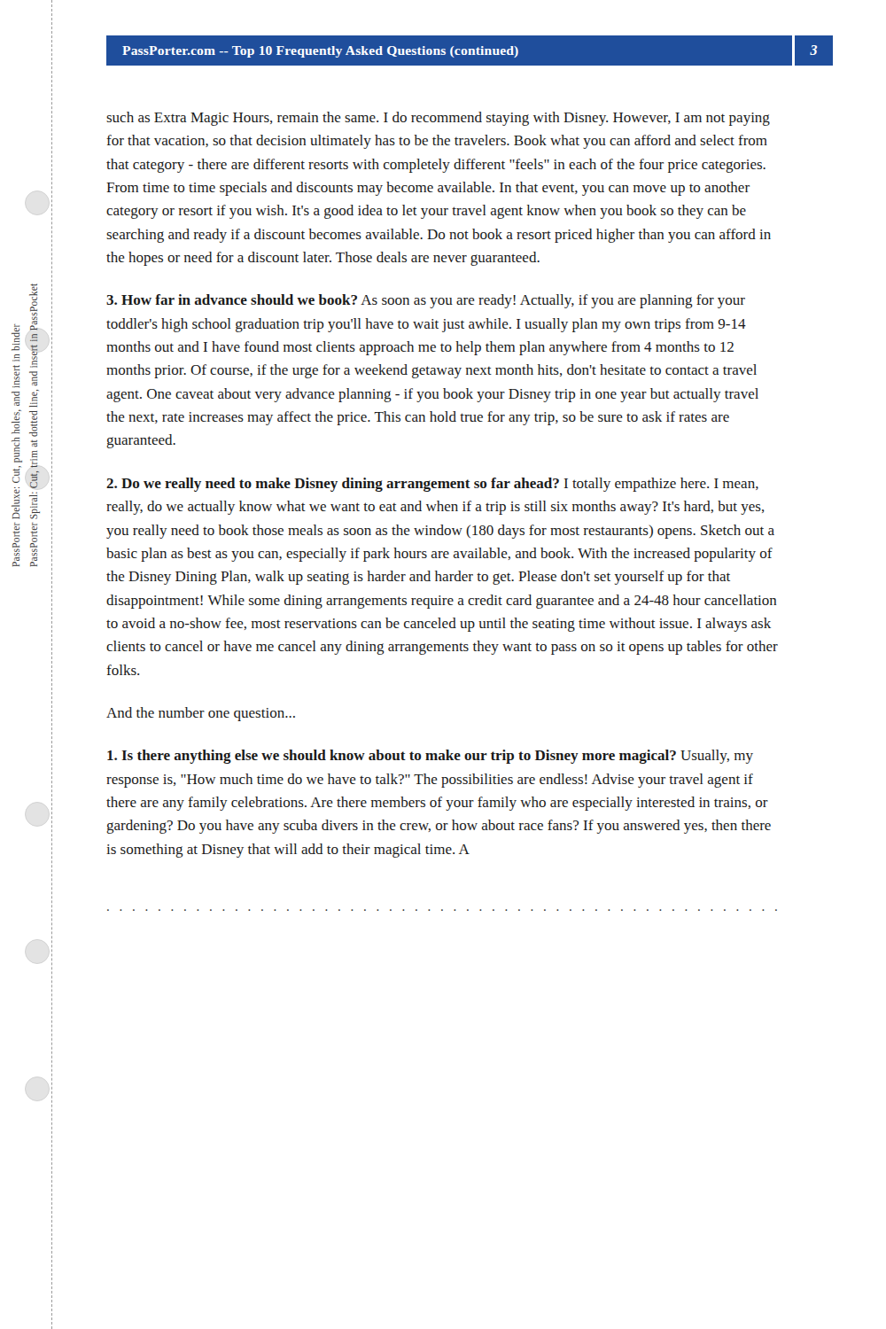PassPorter Deluxe: Cut, punch holes, and insert in binder
PassPorter Spiral: Cut, trim at dotted line, and insert in PassPocket
PassPorter.com -- Top 10 Frequently Asked Questions (continued)
3
such as Extra Magic Hours, remain the same. I do recommend staying with Disney. However, I am not paying for that vacation, so that decision ultimately has to be the travelers. Book what you can afford and select from that category - there are different resorts with completely different "feels" in each of the four price categories. From time to time specials and discounts may become available. In that event, you can move up to another category or resort if you wish. It's a good idea to let your travel agent know when you book so they can be searching and ready if a discount becomes available. Do not book a resort priced higher than you can afford in the hopes or need for a discount later. Those deals are never guaranteed.
3. How far in advance should we book? As soon as you are ready! Actually, if you are planning for your toddler's high school graduation trip you'll have to wait just awhile. I usually plan my own trips from 9-14 months out and I have found most clients approach me to help them plan anywhere from 4 months to 12 months prior. Of course, if the urge for a weekend getaway next month hits, don't hesitate to contact a travel agent. One caveat about very advance planning - if you book your Disney trip in one year but actually travel the next, rate increases may affect the price. This can hold true for any trip, so be sure to ask if rates are guaranteed.
2. Do we really need to make Disney dining arrangement so far ahead? I totally empathize here. I mean, really, do we actually know what we want to eat and when if a trip is still six months away? It's hard, but yes, you really need to book those meals as soon as the window (180 days for most restaurants) opens. Sketch out a basic plan as best as you can, especially if park hours are available, and book. With the increased popularity of the Disney Dining Plan, walk up seating is harder and harder to get. Please don't set yourself up for that disappointment! While some dining arrangements require a credit card guarantee and a 24-48 hour cancellation to avoid a no-show fee, most reservations can be canceled up until the seating time without issue. I always ask clients to cancel or have me cancel any dining arrangements they want to pass on so it opens up tables for other folks.
And the number one question...
1. Is there anything else we should know about to make our trip to Disney more magical? Usually, my response is, "How much time do we have to talk?" The possibilities are endless! Advise your travel agent if there are any family celebrations. Are there members of your family who are especially interested in trains, or gardening? Do you have any scuba divers in the crew, or how about race fans? If you answered yes, then there is something at Disney that will add to their magical time. A
. . . . . . . . . . . . . . . . . . . . . . . . . . . . . . . . . . . . . . . . . . . . . . . . . . . . . . . . . . . . . . . .